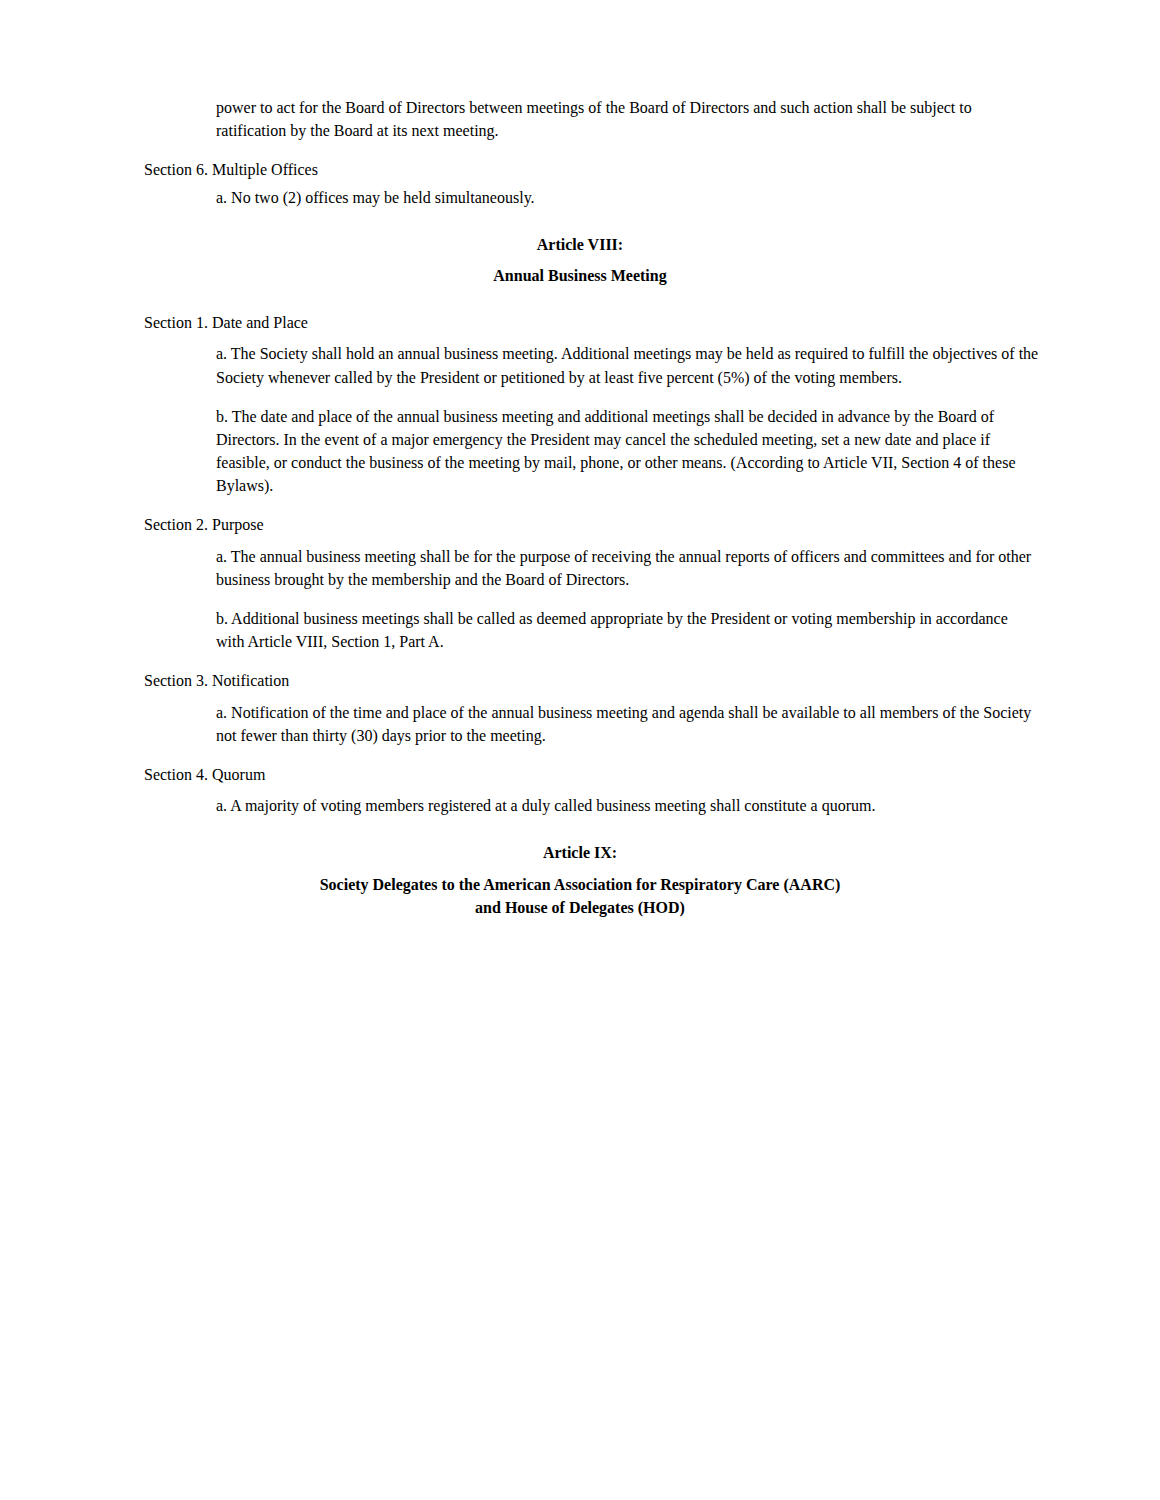power to act for the Board of Directors between meetings of the Board of Directors and such action shall be subject to ratification by the Board at its next meeting.
Section 6. Multiple Offices
a. No two (2) offices may be held simultaneously.
Article VIII:
Annual Business Meeting
Section 1. Date and Place
a. The Society shall hold an annual business meeting. Additional meetings may be held as required to fulfill the objectives of the Society whenever called by the President or petitioned by at least five percent (5%) of the voting members.
b. The date and place of the annual business meeting and additional meetings shall be decided in advance by the Board of Directors. In the event of a major emergency the President may cancel the scheduled meeting, set a new date and place if feasible, or conduct the business of the meeting by mail, phone, or other means. (According to Article VII, Section 4 of these Bylaws).
Section 2. Purpose
a. The annual business meeting shall be for the purpose of receiving the annual reports of officers and committees and for other business brought by the membership and the Board of Directors.
b. Additional business meetings shall be called as deemed appropriate by the President or voting membership in accordance with Article VIII, Section 1, Part A.
Section 3. Notification
a. Notification of the time and place of the annual business meeting and agenda shall be available to all members of the Society not fewer than thirty (30) days prior to the meeting.
Section 4. Quorum
a. A majority of voting members registered at a duly called business meeting shall constitute a quorum.
Article IX:
Society Delegates to the American Association for Respiratory Care (AARC)
and House of Delegates (HOD)